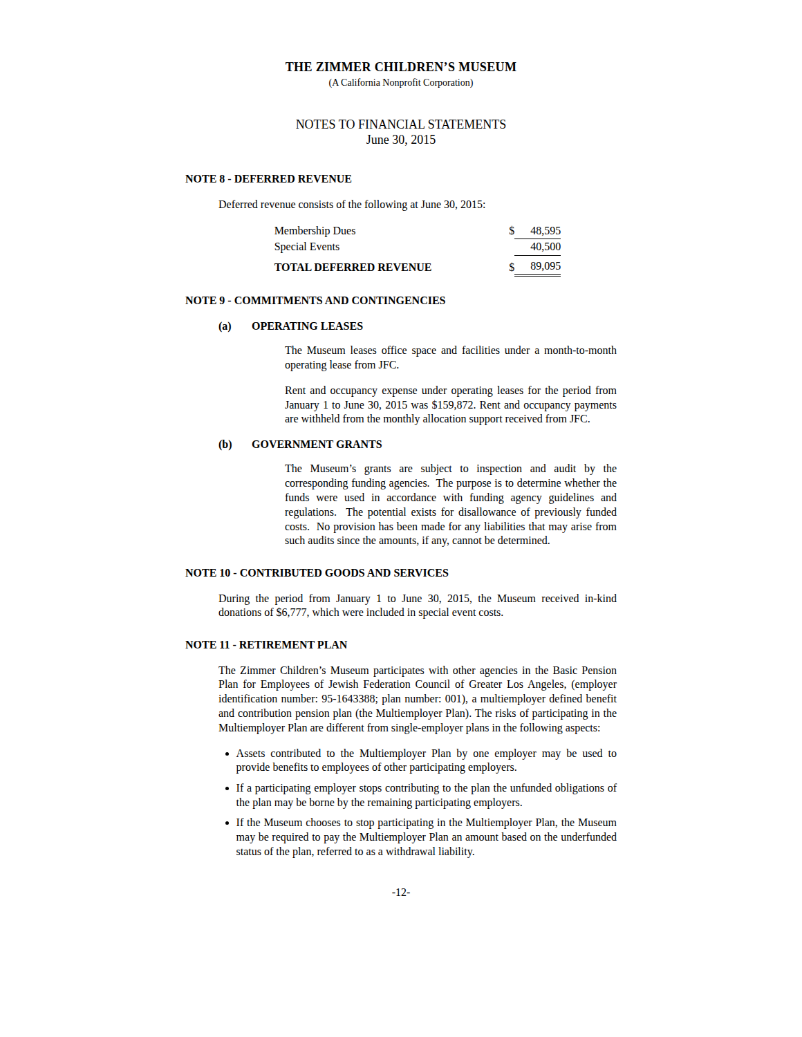THE ZIMMER CHILDREN’S MUSEUM
(A California Nonprofit Corporation)
NOTES TO FINANCIAL STATEMENTS
June 30, 2015
NOTE 8 - DEFERRED REVENUE
Deferred revenue consists of the following at June 30, 2015:
| Membership Dues | $ | 48,595 |
| Special Events | | 40,500 |
| TOTAL DEFERRED REVENUE | $ | 89,095 |
NOTE 9 - COMMITMENTS AND CONTINGENCIES
(a)
OPERATING LEASES
The Museum leases office space and facilities under a month-to-month operating lease from JFC.
Rent and occupancy expense under operating leases for the period from January 1 to June 30, 2015 was $159,872. Rent and occupancy payments are withheld from the monthly allocation support received from JFC.
(b)
GOVERNMENT GRANTS
The Museum’s grants are subject to inspection and audit by the corresponding funding agencies. The purpose is to determine whether the funds were used in accordance with funding agency guidelines and regulations. The potential exists for disallowance of previously funded costs. No provision has been made for any liabilities that may arise from such audits since the amounts, if any, cannot be determined.
NOTE 10 - CONTRIBUTED GOODS AND SERVICES
During the period from January 1 to June 30, 2015, the Museum received in-kind donations of $6,777, which were included in special event costs.
NOTE 11 - RETIREMENT PLAN
The Zimmer Children’s Museum participates with other agencies in the Basic Pension Plan for Employees of Jewish Federation Council of Greater Los Angeles, (employer identification number: 95-1643388; plan number: 001), a multiemployer defined benefit and contribution pension plan (the Multiemployer Plan). The risks of participating in the Multiemployer Plan are different from single-employer plans in the following aspects:
Assets contributed to the Multiemployer Plan by one employer may be used to provide benefits to employees of other participating employers.
If a participating employer stops contributing to the plan the unfunded obligations of the plan may be borne by the remaining participating employers.
If the Museum chooses to stop participating in the Multiemployer Plan, the Museum may be required to pay the Multiemployer Plan an amount based on the underfunded status of the plan, referred to as a withdrawal liability.
-12-